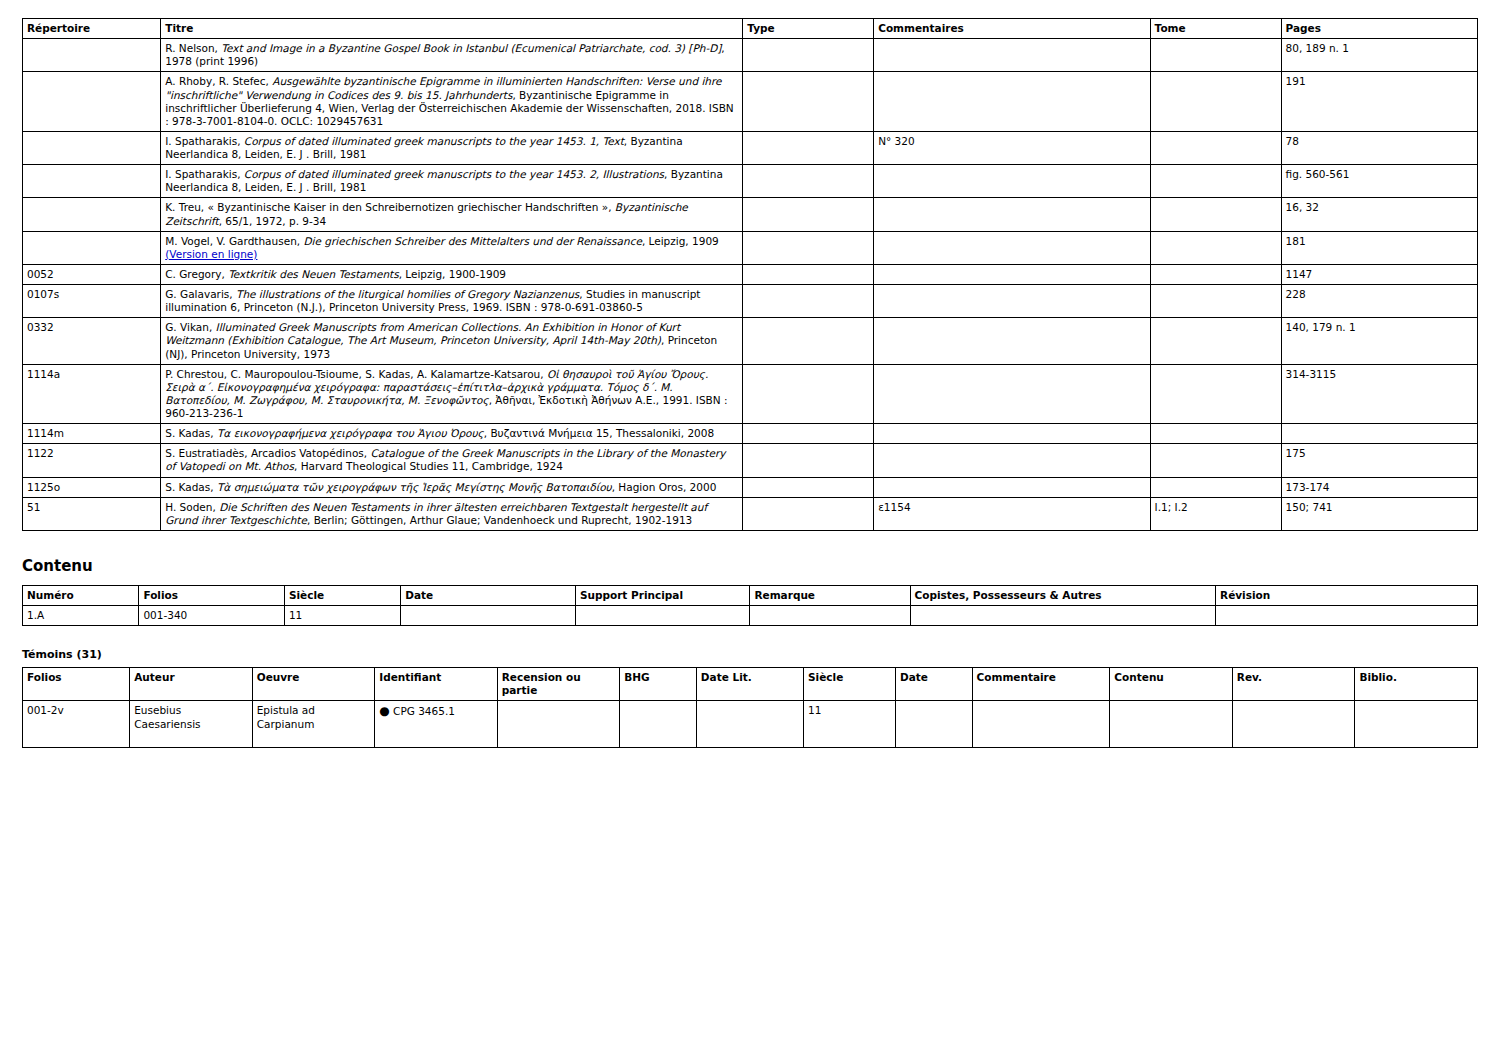| Répertoire | Titre | Type | Commentaires | Tome | Pages |
| --- | --- | --- | --- | --- | --- |
| | R. Nelson, Text and Image in a Byzantine Gospel Book in Istanbul (Ecumenical Patriarchate, cod. 3) [Ph-D] , 1978 (print 1996) | | | | 80, 189 n. 1 |
| | A. Rhoby, R. Stefec, Ausgewählte byzantinische Epigramme in illuminierten Handschriften: Verse und ihre "inschriftliche" Verwendung in Codices des 9. bis 15. Jahrhunderts , Byzantinische Epigramme in inschriftlicher Überlieferung 4, Wien, Verlag der Österreichischen Akademie der Wissenschaften, 2018. ISBN : 978-3-7001-8104-0. OCLC: 1029457631 | | | | 191 |
| | I. Spatharakis, Corpus of dated illuminated greek manuscripts to the year 1453. 1, Text , Byzantina Neerlandica 8, Leiden, E. J . Brill, 1981 | | N° 320 | | 78 |
| | I. Spatharakis, Corpus of dated illuminated greek manuscripts to the year 1453. 2, Illustrations , Byzantina Neerlandica 8, Leiden, E. J . Brill, 1981 | | | | fig. 560-561 |
| | K. Treu, « Byzantinische Kaiser in den Schreibernotizen griechischer Handschriften », Byzantinische Zeitschrift , 65/1, 1972, p. 9-34 | | | | 16, 32 |
| | M. Vogel, V. Gardthausen, Die griechischen Schreiber des Mittelalters und der Renaissance , Leipzig, 1909 (Version en ligne) | | | | 181 |
| 0052 | C. Gregory, Textkritik des Neuen Testaments , Leipzig, 1900-1909 | | | | 1147 |
| 0107s | G. Galavaris, The illustrations of the liturgical homilies of Gregory Nazianzenus , Studies in manuscript illumination 6, Princeton (N.J.), Princeton University Press, 1969. ISBN : 978-0-691-03860-5 | | | | 228 |
| 0332 | G. Vikan, Illuminated Greek Manuscripts from American Collections. An Exhibition in Honor of Kurt Weitzmann (Exhibition Catalogue, The Art Museum, Princeton University, April 14th-May 20th) , Princeton (NJ), Princeton University, 1973 | | | | 140, 179 n. 1 |
| 1114a | P. Chrestou, C. Mauropoulou-Tsioume, S. Kadas, A. Kalamartze-Katsarou, Οἱ θησαυροὶ τοῦ Ἁγίου Ὄρους. Σειρὰ α΄. Εἰκονογραφημένα χειρόγραφα: παραστάσεις–ἐπίτιτλα–ἀρχικὰ γράμματα. Τόμος δ΄. Μ. Βατοπεδίου, Μ. Ζωγράφου, Μ. Σταυρονικήτα, Μ. Ξενοφῶντος , Ἀθῆναι, Ἐκδοτικὴ Ἀθήνων Α.Ε., 1991. ISBN : 960-213-236-1 | | | | 314-3115 |
| 1114m | S. Kadas, Τα εικονογραφήμενα χειρόγραφα του Ἁγιου Ὀρους , Βυζαντινά Μνήμεια 15, Thessaloniki, 2008 | | | | |
| 1122 | S. Eustratiadès, Arcadios Vatopédinos, Catalogue of the Greek Manuscripts in the Library of the Monastery of Vatopedi on Mt. Athos , Harvard Theological Studies 11, Cambridge, 1924 | | | | 175 |
| 1125o | S. Kadas, Τὰ σημειώματα τῶν χειρογράφων τῆς Ἱερᾶς Μεγίστης Μονῆς Βατοπαιδίου , Hagion Oros, 2000 | | | | 173-174 |
| 51 | H. Soden, Die Schriften des Neuen Testaments in ihrer ältesten erreichbaren Textgestalt hergestellt auf Grund ihrer Textgeschichte , Berlin; Göttingen, Arthur Glaue; Vandenhoeck und Ruprecht, 1902-1913 | | ε1154 | I.1; I.2 | 150; 741 |
Contenu
| Numéro | Folios | Siècle | Date | Support Principal | Remarque | Copistes, Possesseurs & Autres | Révision |
| --- | --- | --- | --- | --- | --- | --- | --- |
| 1.A | 001-340 | 11 | | | | | |
Témoins (31)
| Folios | Auteur | Oeuvre | Identifiant | Recension ou partie | BHG | Date Lit. | Siècle | Date | Commentaire | Contenu | Rev. | Biblio. |
| --- | --- | --- | --- | --- | --- | --- | --- | --- | --- | --- | --- | --- |
| 001-2v | Eusebius Caesariensis | Epistula ad Carpianum | ● CPG 3465.1 | | | | 11 | | | | | |